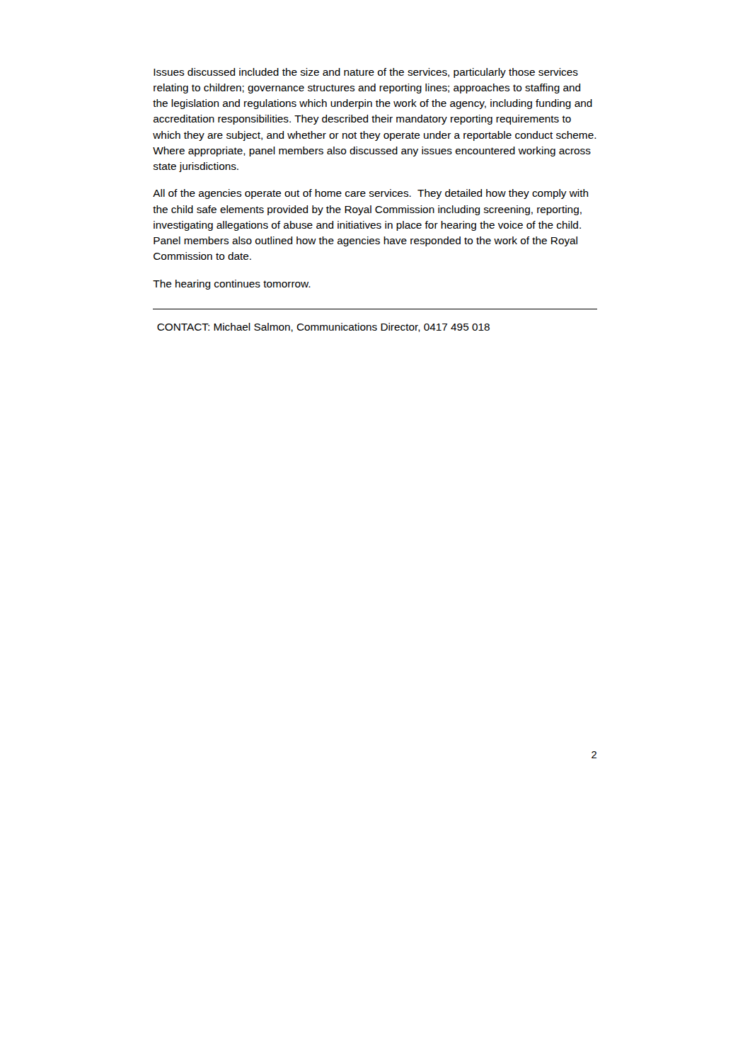Issues discussed included the size and nature of the services, particularly those services relating to children; governance structures and reporting lines; approaches to staffing and the legislation and regulations which underpin the work of the agency, including funding and accreditation responsibilities. They described their mandatory reporting requirements to which they are subject, and whether or not they operate under a reportable conduct scheme. Where appropriate, panel members also discussed any issues encountered working across state jurisdictions.
All of the agencies operate out of home care services. They detailed how they comply with the child safe elements provided by the Royal Commission including screening, reporting, investigating allegations of abuse and initiatives in place for hearing the voice of the child. Panel members also outlined how the agencies have responded to the work of the Royal Commission to date.
The hearing continues tomorrow.
CONTACT: Michael Salmon, Communications Director, 0417 495 018
2